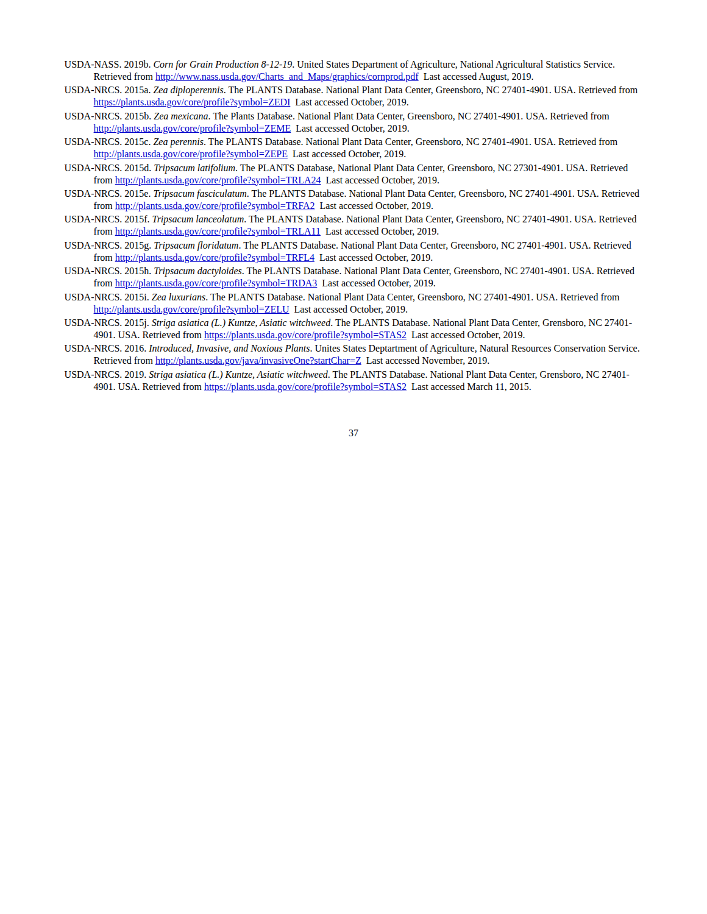USDA-NASS. 2019b. Corn for Grain Production 8-12-19. United States Department of Agriculture, National Agricultural Statistics Service. Retrieved from http://www.nass.usda.gov/Charts_and_Maps/graphics/cornprod.pdf Last accessed August, 2019.
USDA-NRCS. 2015a. Zea diploperennis. The PLANTS Database. National Plant Data Center, Greensboro, NC 27401-4901. USA. Retrieved from https://plants.usda.gov/core/profile?symbol=ZEDI Last accessed October, 2019.
USDA-NRCS. 2015b. Zea mexicana. The Plants Database. National Plant Data Center, Greensboro, NC 27401-4901. USA. Retrieved from http://plants.usda.gov/core/profile?symbol=ZEME Last accessed October, 2019.
USDA-NRCS. 2015c. Zea perennis. The PLANTS Database. National Plant Data Center, Greensboro, NC 27401-4901. USA. Retrieved from http://plants.usda.gov/core/profile?symbol=ZEPE Last accessed October, 2019.
USDA-NRCS. 2015d. Tripsacum latifolium. The PLANTS Database, National Plant Data Center, Greensboro, NC 27301-4901. USA. Retrieved from http://plants.usda.gov/core/profile?symbol=TRLA24 Last accessed October, 2019.
USDA-NRCS. 2015e. Tripsacum fasciculatum. The PLANTS Database. National Plant Data Center, Greensboro, NC 27401-4901. USA. Retrieved from http://plants.usda.gov/core/profile?symbol=TRFA2 Last accessed October, 2019.
USDA-NRCS. 2015f. Tripsacum lanceolatum. The PLANTS Database. National Plant Data Center, Greensboro, NC 27401-4901. USA. Retrieved from http://plants.usda.gov/core/profile?symbol=TRLA11 Last accessed October, 2019.
USDA-NRCS. 2015g. Tripsacum floridatum. The PLANTS Database. National Plant Data Center, Greensboro, NC 27401-4901. USA. Retrieved from http://plants.usda.gov/core/profile?symbol=TRFL4 Last accessed October, 2019.
USDA-NRCS. 2015h. Tripsacum dactyloides. The PLANTS Database. National Plant Data Center, Greensboro, NC 27401-4901. USA. Retrieved from http://plants.usda.gov/core/profile?symbol=TRDA3 Last accessed October, 2019.
USDA-NRCS. 2015i. Zea luxurians. The PLANTS Database. National Plant Data Center, Greensboro, NC 27401-4901. USA. Retrieved from http://plants.usda.gov/core/profile?symbol=ZELU Last accessed October, 2019.
USDA-NRCS. 2015j. Striga asiatica (L.) Kuntze, Asiatic witchweed. The PLANTS Database. National Plant Data Center, Grensboro, NC 27401-4901. USA. Retrieved from https://plants.usda.gov/core/profile?symbol=STAS2 Last accessed October, 2019.
USDA-NRCS. 2016. Introduced, Invasive, and Noxious Plants. Unites States Deptartment of Agriculture, Natural Resources Conservation Service. Retrieved from http://plants.usda.gov/java/invasiveOne?startChar=Z Last accessed November, 2019.
USDA-NRCS. 2019. Striga asiatica (L.) Kuntze, Asiatic witchweed. The PLANTS Database. National Plant Data Center, Grensboro, NC 27401-4901. USA. Retrieved from https://plants.usda.gov/core/profile?symbol=STAS2 Last accessed March 11, 2015.
37